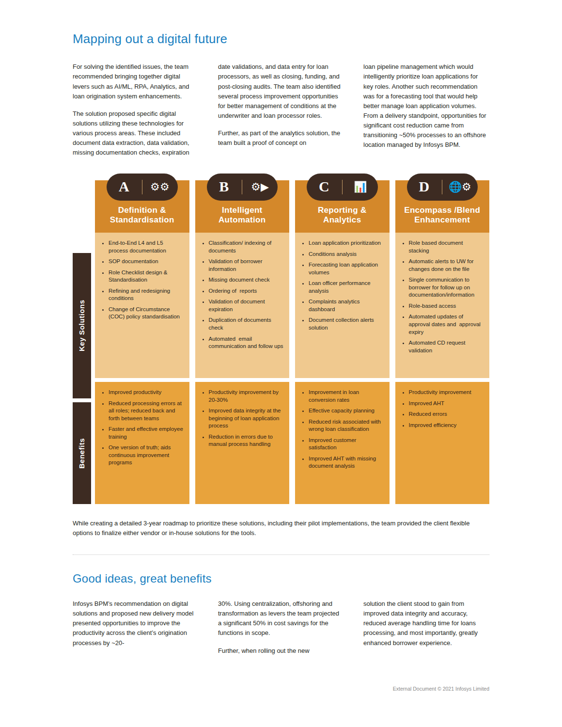Mapping out a digital future
For solving the identified issues, the team recommended bringing together digital levers such as AI/ML, RPA, Analytics, and loan origination system enhancements.
The solution proposed specific digital solutions utilizing these technologies for various process areas. These included document data extraction, data validation, missing documentation checks, expiration
date validations, and data entry for loan processors, as well as closing, funding, and post-closing audits. The team also identified several process improvement opportunities for better management of conditions at the underwriter and loan processor roles.
Further, as part of the analytics solution, the team built a proof of concept on
loan pipeline management which would intelligently prioritize loan applications for key roles. Another such recommendation was for a forecasting tool that would help better manage loan application volumes. From a delivery standpoint, opportunities for significant cost reduction came from transitioning ~50% processes to an offshore location managed by Infosys BPM.
Key Solutions
Benefits
A ⚙⚙
Definition &
Standardisation
End-to-End L4 and L5 process documentation
SOP documentation
Role Checklist design & Standardisation
Refining and redesigning conditions
Change of Circumstance (COC) policy standardisation
Improved productivity
Reduced processing errors at all roles; reduced back and forth between teams
Faster and effective employee training
One version of truth; aids continuous improvement programs
B ⚙▶
Intelligent
Automation
Classification/ indexing of documents
Validation of borrower information
Missing document check
Ordering of reports
Validation of document expiration
Duplication of documents check
Automated email communication and follow ups
Productivity improvement by 20-30%
Improved data integrity at the beginning of loan application process
Reduction in errors due to manual process handling
C 📊
Reporting &
Analytics
Loan application prioritization
Conditions analysis
Forecasting loan application volumes
Loan officer performance analysis
Complaints analytics dashboard
Document collection alerts solution
Improvement in loan conversion rates
Effective capacity planning
Reduced risk associated with wrong loan classification
Improved customer satisfaction
Improved AHT with missing document analysis
D 🌐⚙
Encompass /Blend
Enhancement
Role based document stacking
Automatic alerts to UW for changes done on the file
Single communication to borrower for follow up on documentation/information
Role-based access
Automated updates of approval dates and approval expiry
Automated CD request validation
Productivity improvement
Improved AHT
Reduced errors
Improved efficiency
While creating a detailed 3-year roadmap to prioritize these solutions, including their pilot implementations, the team provided the client flexible options to finalize either vendor or in-house solutions for the tools.
Good ideas, great benefits
Infosys BPM’s recommendation on digital solutions and proposed new delivery model presented opportunities to improve the productivity across the client’s origination processes by ~20-
30%. Using centralization, offshoring and transformation as levers the team projected a significant 50% in cost savings for the functions in scope.
Further, when rolling out the new
solution the client stood to gain from improved data integrity and accuracy, reduced average handling time for loans processing, and most importantly, greatly enhanced borrower experience.
External Document © 2021 Infosys Limited